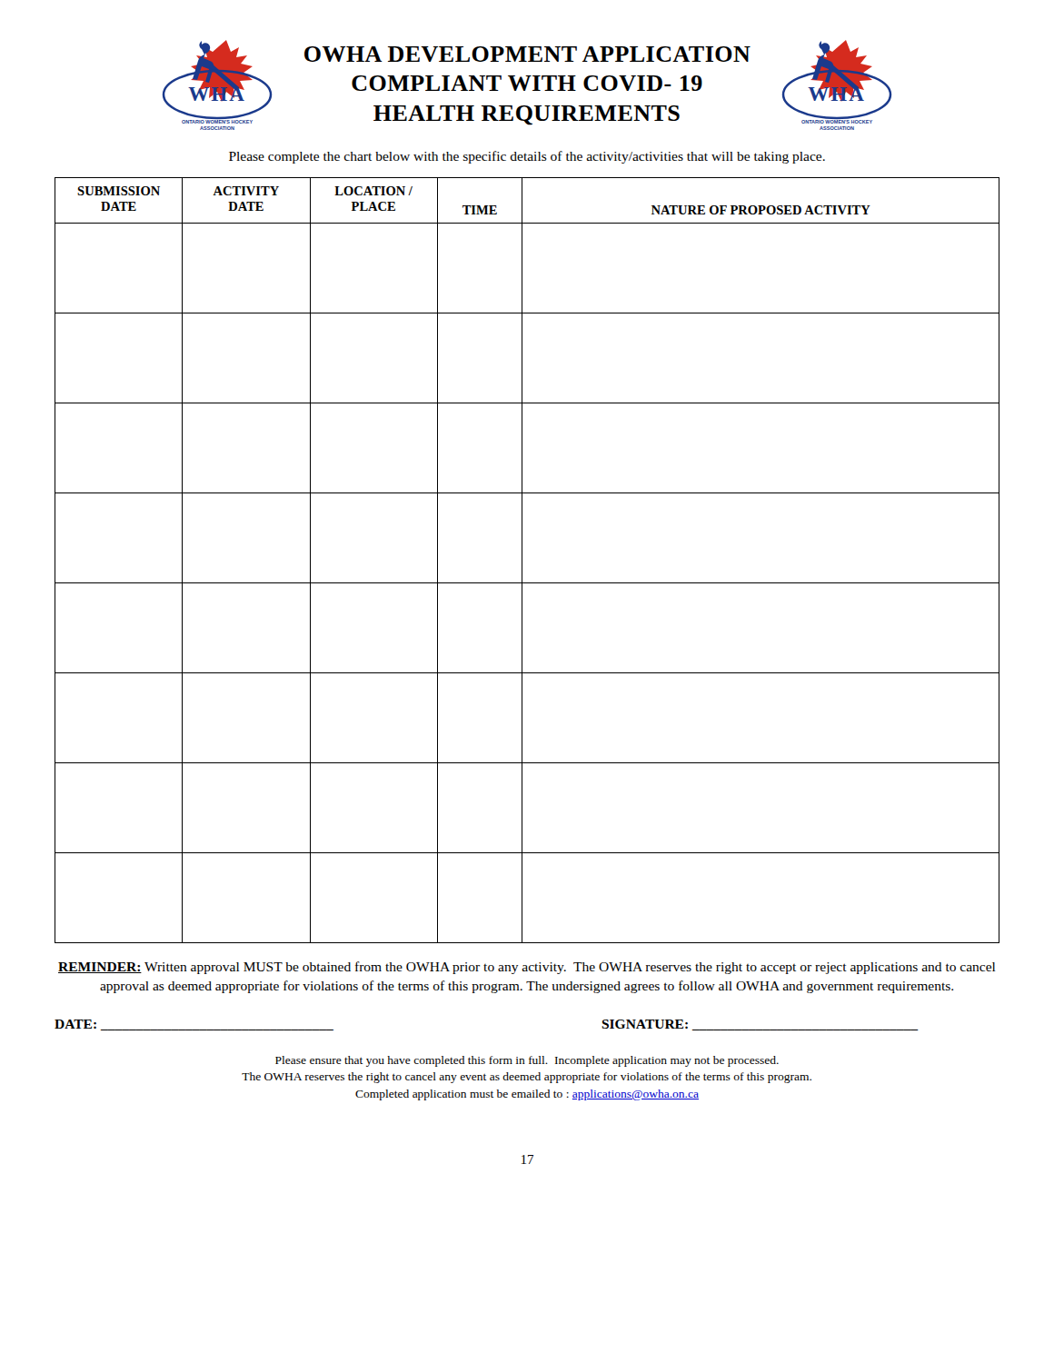WHA ONTARIO WOMEN'S HOCKEY ASSOCIATION
OWHA DEVELOPMENT APPLICATION
COMPLIANT WITH COVID- 19
HEALTH REQUIREMENTS
WHA ONTARIO WOMEN'S HOCKEY ASSOCIATION
Please complete the chart below with the specific details of the activity/activities that will be taking place.
| SUBMISSION DATE | ACTIVITY DATE | LOCATION / PLACE | TIME | NATURE OF PROPOSED ACTIVITY |
| --- | --- | --- | --- | --- |
REMINDER: Written approval MUST be obtained from the OWHA prior to any activity. The OWHA reserves the right to accept or reject applications and to cancel approval as deemed appropriate for violations of the terms of this program. The undersigned agrees to follow all OWHA and government requirements.
DATE: _________________________________ SIGNATURE: ________________________________
Please ensure that you have completed this form in full. Incomplete application may not be processed.
The OWHA reserves the right to cancel any event as deemed appropriate for violations of the terms of this program.
Completed application must be emailed to : applications@owha.on.ca
17